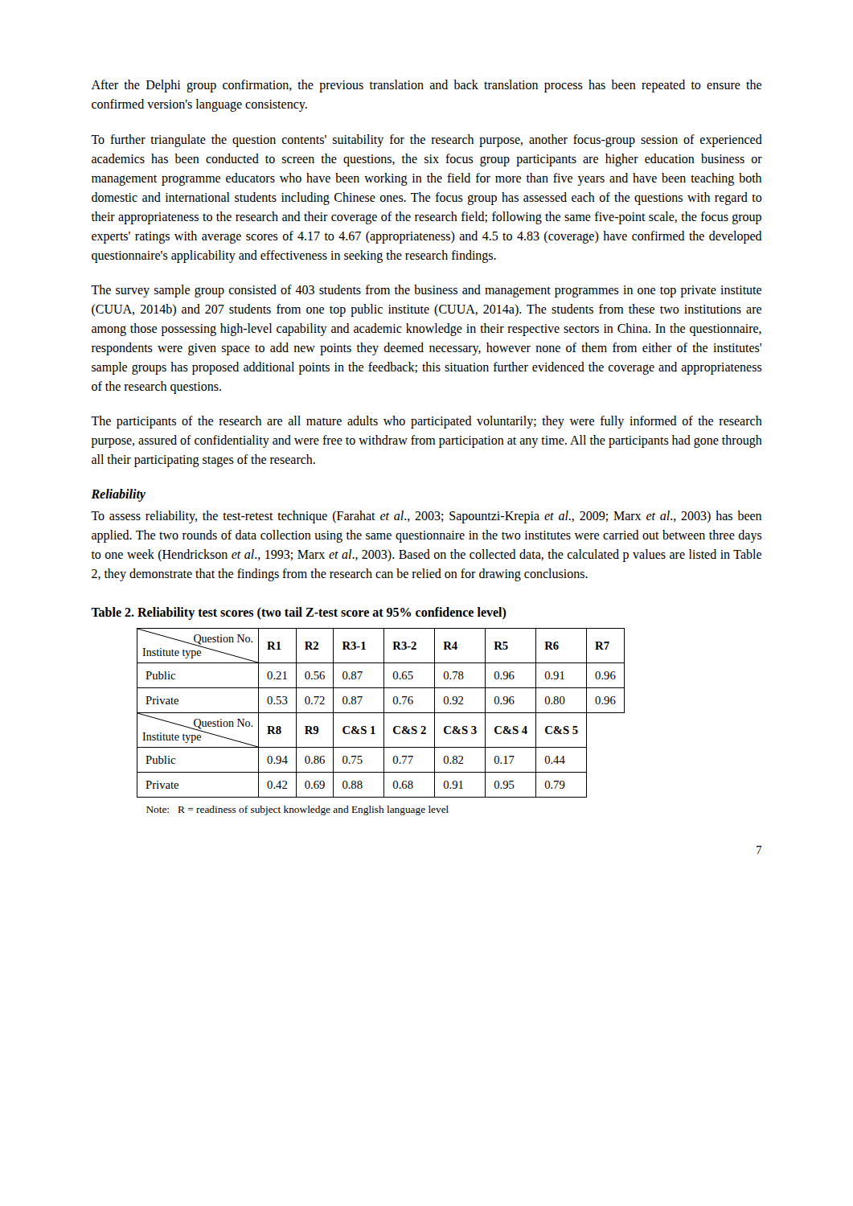After the Delphi group confirmation, the previous translation and back translation process has been repeated to ensure the confirmed version's language consistency.
To further triangulate the question contents' suitability for the research purpose, another focus-group session of experienced academics has been conducted to screen the questions, the six focus group participants are higher education business or management programme educators who have been working in the field for more than five years and have been teaching both domestic and international students including Chinese ones. The focus group has assessed each of the questions with regard to their appropriateness to the research and their coverage of the research field; following the same five-point scale, the focus group experts' ratings with average scores of 4.17 to 4.67 (appropriateness) and 4.5 to 4.83 (coverage) have confirmed the developed questionnaire's applicability and effectiveness in seeking the research findings.
The survey sample group consisted of 403 students from the business and management programmes in one top private institute (CUUA, 2014b) and 207 students from one top public institute (CUUA, 2014a). The students from these two institutions are among those possessing high-level capability and academic knowledge in their respective sectors in China. In the questionnaire, respondents were given space to add new points they deemed necessary, however none of them from either of the institutes' sample groups has proposed additional points in the feedback; this situation further evidenced the coverage and appropriateness of the research questions.
The participants of the research are all mature adults who participated voluntarily; they were fully informed of the research purpose, assured of confidentiality and were free to withdraw from participation at any time. All the participants had gone through all their participating stages of the research.
Reliability
To assess reliability, the test-retest technique (Farahat et al., 2003; Sapountzi-Krepia et al., 2009; Marx et al., 2003) has been applied. The two rounds of data collection using the same questionnaire in the two institutes were carried out between three days to one week (Hendrickson et al., 1993; Marx et al., 2003). Based on the collected data, the calculated p values are listed in Table 2, they demonstrate that the findings from the research can be relied on for drawing conclusions.
Table 2. Reliability test scores (two tail Z-test score at 95% confidence level)
| Question No. Institute type | R1 | R2 | R3-1 | R3-2 | R4 | R5 | R6 | R7 |
| Public | 0.21 | 0.56 | 0.87 | 0.65 | 0.78 | 0.96 | 0.91 | 0.96 |
| Private | 0.53 | 0.72 | 0.87 | 0.76 | 0.92 | 0.96 | 0.80 | 0.96 |
| Question No. Institute type | R8 | R9 | C&S 1 | C&S 2 | C&S 3 | C&S 4 | C&S 5 | |
| Public | 0.94 | 0.86 | 0.75 | 0.77 | 0.82 | 0.17 | 0.44 | |
| Private | 0.42 | 0.69 | 0.88 | 0.68 | 0.91 | 0.95 | 0.79 | |
Note: R = readiness of subject knowledge and English language level
7